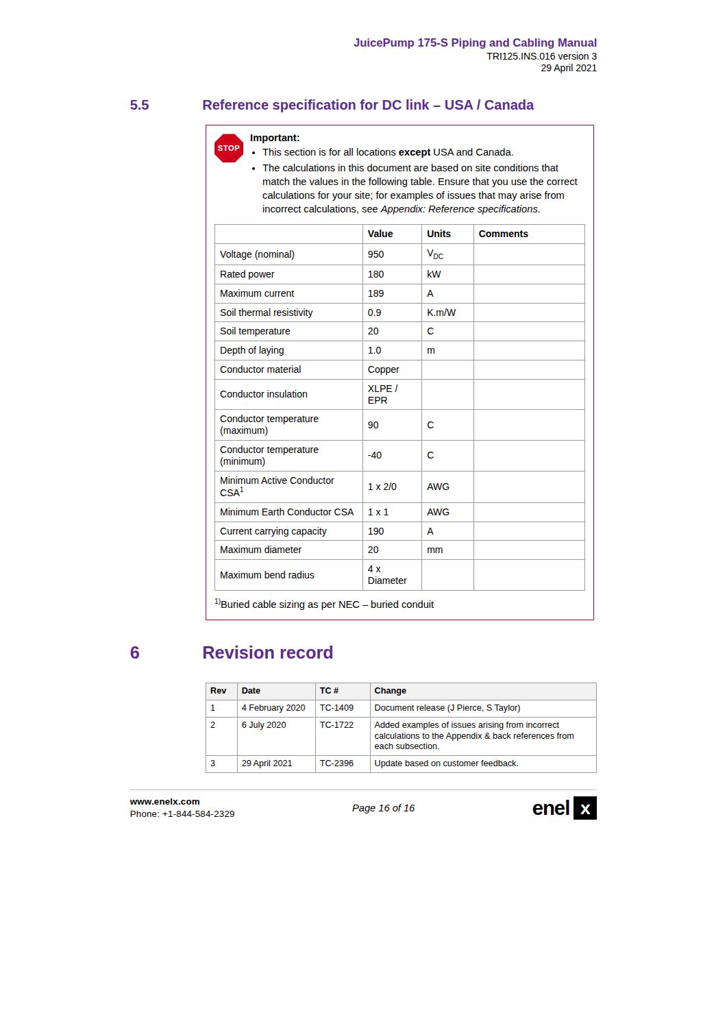JuicePump 175-S Piping and Cabling Manual
TRI125.INS.016 version 3
29 April 2021
5.5 Reference specification for DC link – USA / Canada
STOP
Important:
This section is for all locations except USA and Canada.
The calculations in this document are based on site conditions that match the values in the following table. Ensure that you use the correct calculations for your site; for examples of issues that may arise from incorrect calculations, see Appendix: Reference specifications.
| | Value | Units | Comments |
| --- | --- | --- | --- |
| Voltage (nominal) | 950 | V DC | |
| Rated power | 180 | kW | |
| Maximum current | 189 | A | |
| Soil thermal resistivity | 0.9 | K.m/W | |
| Soil temperature | 20 | C | |
| Depth of laying | 1.0 | m | |
| Conductor material | Copper | | |
| Conductor insulation | XLPE / EPR | | |
| Conductor temperature (maximum) | 90 | C | |
| Conductor temperature (minimum) | -40 | C | |
| Minimum Active Conductor CSA 1 | 1 x 2/0 | AWG | |
| Minimum Earth Conductor CSA | 1 x 1 | AWG | |
| Current carrying capacity | 190 | A | |
| Maximum diameter | 20 | mm | |
| Maximum bend radius | 4 x Diameter | | |
1)Buried cable sizing as per NEC – buried conduit
6 Revision record
| Rev | Date | TC # | Change |
| --- | --- | --- | --- |
| 1 | 4 February 2020 | TC-1409 | Document release (J Pierce, S Taylor) |
| 2 | 6 July 2020 | TC-1722 | Added examples of issues arising from incorrect calculations to the Appendix & back references from each subsection. |
| 3 | 29 April 2021 | TC-2396 | Update based on customer feedback. |
www.enelx.com
Phone: +1-844-584-2329
Page 16 of 16
enel x